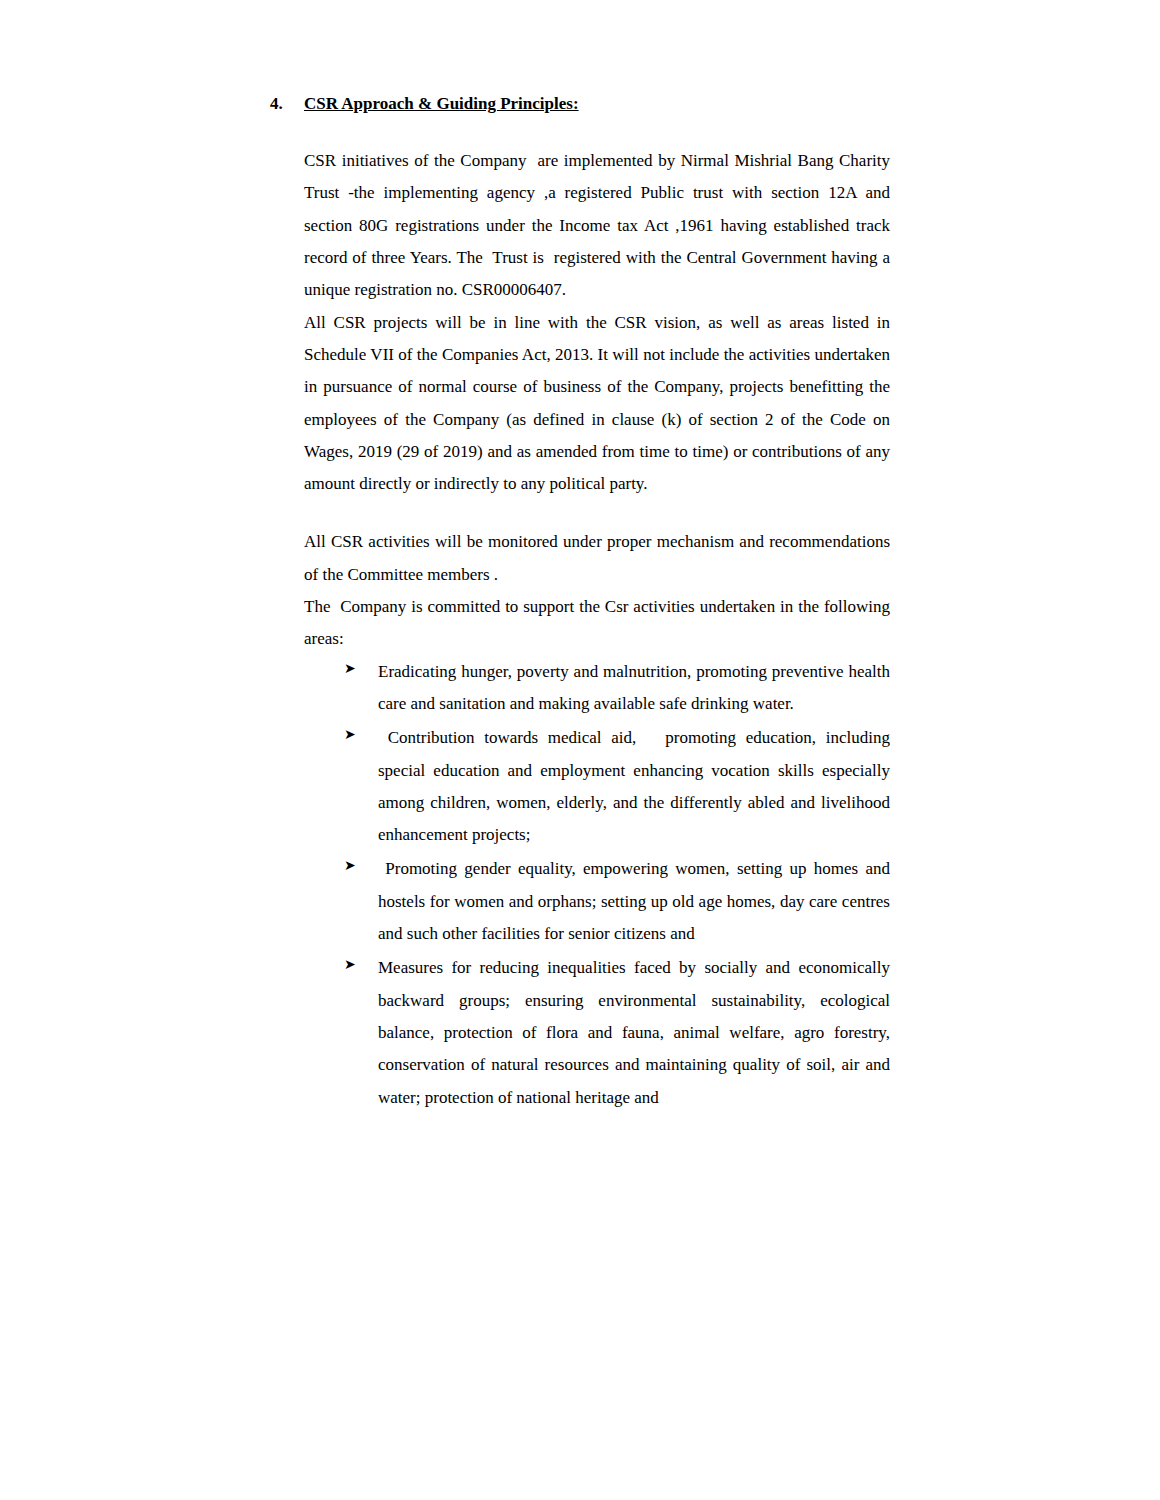4. CSR Approach & Guiding Principles:
CSR initiatives of the Company are implemented by Nirmal Mishrial Bang Charity Trust -the implementing agency ,a registered Public trust with section 12A and section 80G registrations under the Income tax Act ,1961 having established track record of three Years. The Trust is registered with the Central Government having a unique registration no. CSR00006407.
All CSR projects will be in line with the CSR vision, as well as areas listed in Schedule VII of the Companies Act, 2013. It will not include the activities undertaken in pursuance of normal course of business of the Company, projects benefitting the employees of the Company (as defined in clause (k) of section 2 of the Code on Wages, 2019 (29 of 2019) and as amended from time to time) or contributions of any amount directly or indirectly to any political party.
All CSR activities will be monitored under proper mechanism and recommendations of the Committee members .
The Company is committed to support the Csr activities undertaken in the following areas:
Eradicating hunger, poverty and malnutrition, promoting preventive health care and sanitation and making available safe drinking water.
Contribution towards medical aid, promoting education, including special education and employment enhancing vocation skills especially among children, women, elderly, and the differently abled and livelihood enhancement projects;
Promoting gender equality, empowering women, setting up homes and hostels for women and orphans; setting up old age homes, day care centres and such other facilities for senior citizens and
Measures for reducing inequalities faced by socially and economically backward groups; ensuring environmental sustainability, ecological balance, protection of flora and fauna, animal welfare, agro forestry, conservation of natural resources and maintaining quality of soil, air and water; protection of national heritage and